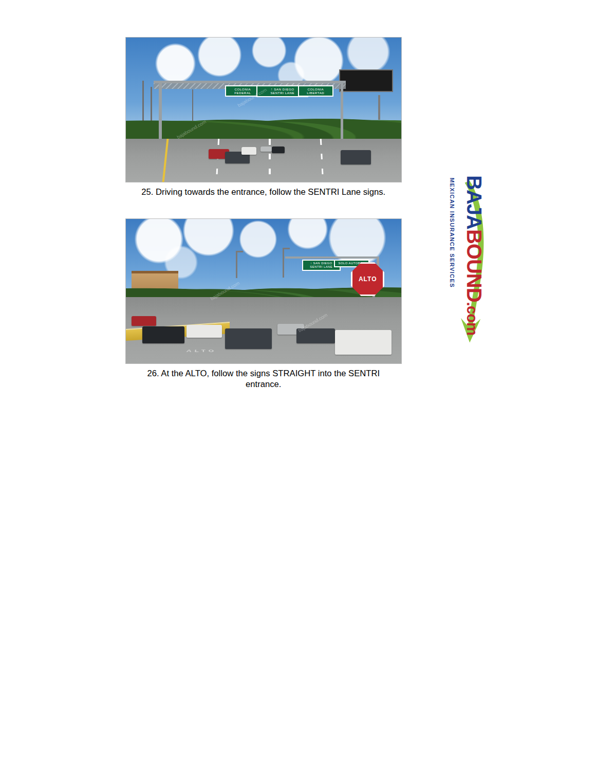Colonia
Federal
↑ San Diego
SENTRI Lane
Colonia
Libertad
bajabound.com
bajabound.com
25. Driving towards the entrance, follow the SENTRI Lane signs.
↑ San Diego
SENTRI Lane
Solo Autobus
ALTO
ALTO
bajabound.com
bajabound.com
26. At the ALTO, follow the signs STRAIGHT into the SENTRI
entrance.
BAJA BOUND.com
MEXICAN INSURANCE SERVICES